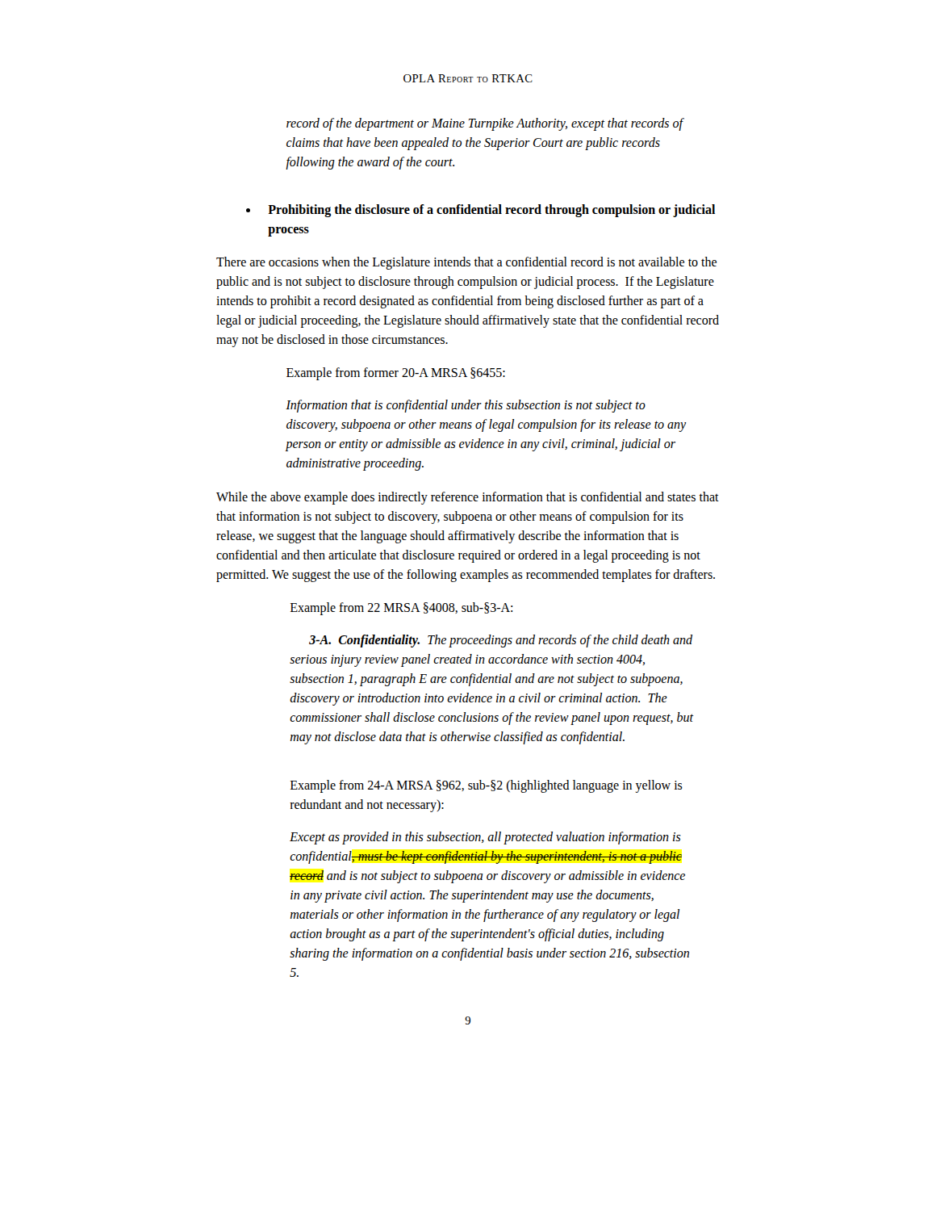OPLA Report to RTKAC
record of the department or Maine Turnpike Authority, except that records of claims that have been appealed to the Superior Court are public records following the award of the court.
Prohibiting the disclosure of a confidential record through compulsion or judicial process
There are occasions when the Legislature intends that a confidential record is not available to the public and is not subject to disclosure through compulsion or judicial process. If the Legislature intends to prohibit a record designated as confidential from being disclosed further as part of a legal or judicial proceeding, the Legislature should affirmatively state that the confidential record may not be disclosed in those circumstances.
Example from former 20-A MRSA §6455:
Information that is confidential under this subsection is not subject to discovery, subpoena or other means of legal compulsion for its release to any person or entity or admissible as evidence in any civil, criminal, judicial or administrative proceeding.
While the above example does indirectly reference information that is confidential and states that that information is not subject to discovery, subpoena or other means of compulsion for its release, we suggest that the language should affirmatively describe the information that is confidential and then articulate that disclosure required or ordered in a legal proceeding is not permitted. We suggest the use of the following examples as recommended templates for drafters.
Example from 22 MRSA §4008, sub-§3-A:
3-A. Confidentiality. The proceedings and records of the child death and serious injury review panel created in accordance with section 4004, subsection 1, paragraph E are confidential and are not subject to subpoena, discovery or introduction into evidence in a civil or criminal action. The commissioner shall disclose conclusions of the review panel upon request, but may not disclose data that is otherwise classified as confidential.
Example from 24-A MRSA §962, sub-§2 (highlighted language in yellow is redundant and not necessary):
Except as provided in this subsection, all protected valuation information is confidential, must be kept confidential by the superintendent, is not a public record and is not subject to subpoena or discovery or admissible in evidence in any private civil action. The superintendent may use the documents, materials or other information in the furtherance of any regulatory or legal action brought as a part of the superintendent's official duties, including sharing the information on a confidential basis under section 216, subsection 5.
9